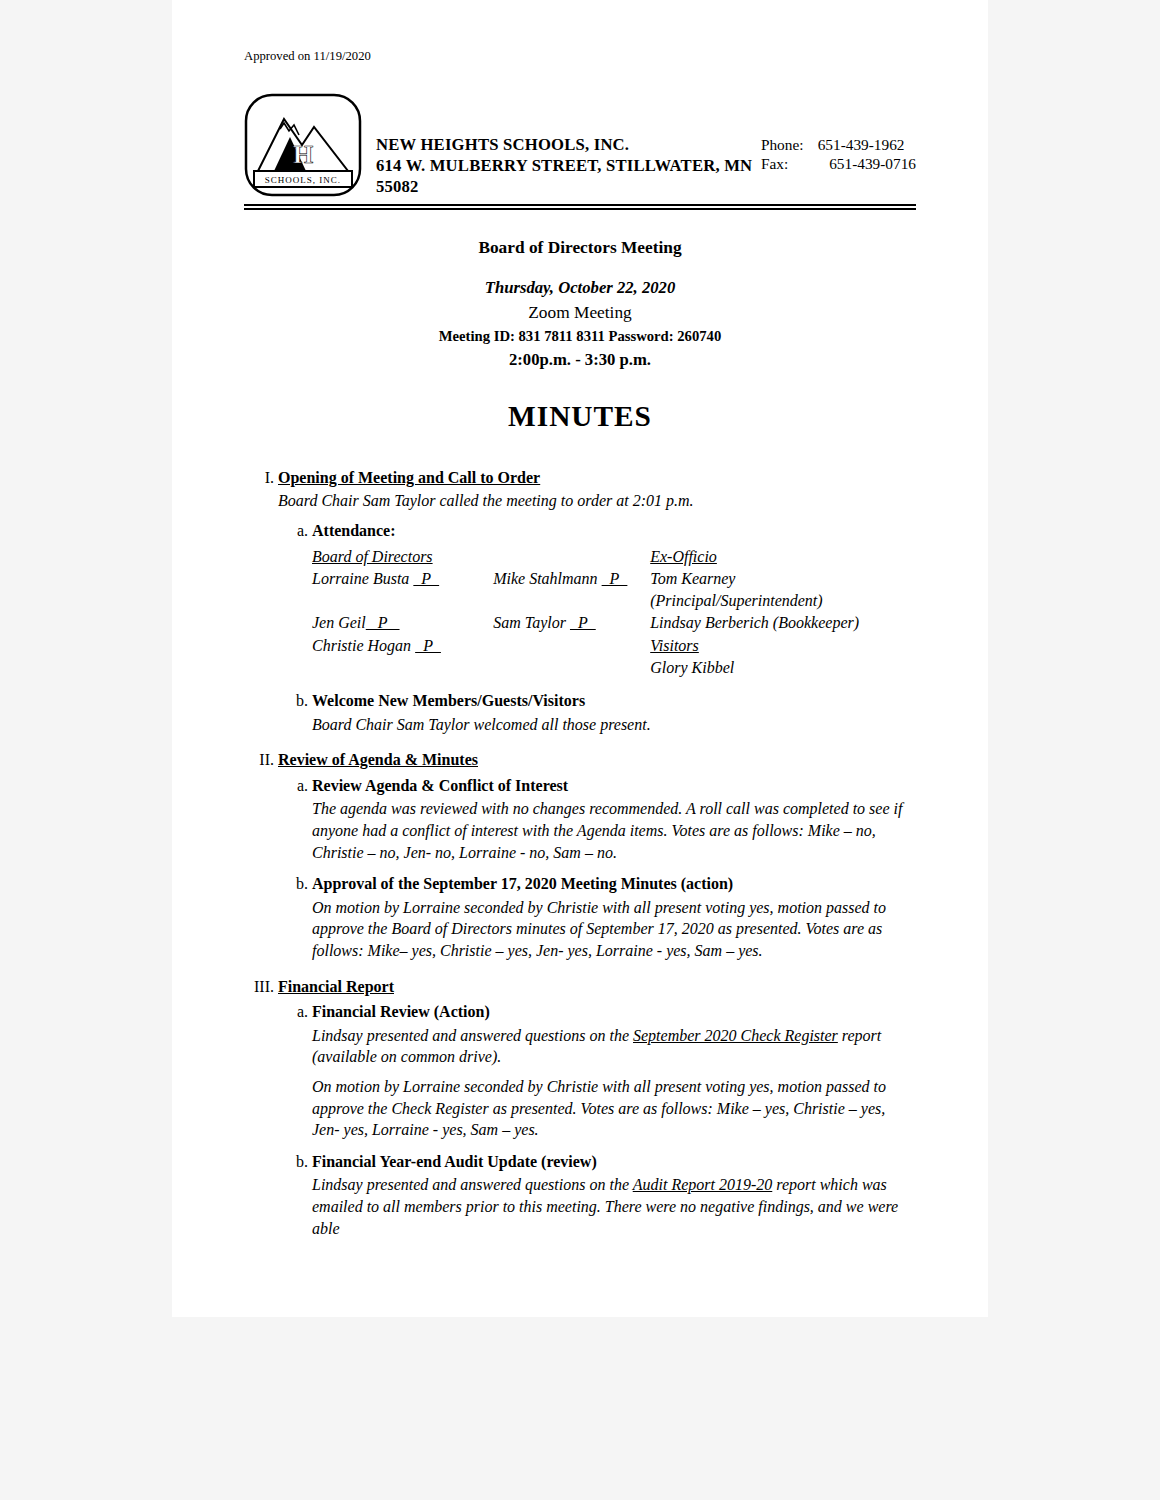Approved on 11/19/2020
SCHOOLS, INC. H
NEW HEIGHTS SCHOOLS, INC.
614 W. MULBERRY STREET, STILLWATER, MN 55082
Phone: 651-439-1962
Fax: 651-439-0716
Board of Directors Meeting
Thursday, October 22, 2020
Zoom Meeting
Meeting ID: 831 7811 8311 Password: 260740
2:00p.m. - 3:30 p.m.
MINUTES
Opening of Meeting and Call to Order
Board Chair Sam Taylor called the meeting to order at 2:01 p.m.
Attendance:
| Board of Directors | | Ex-Officio |
| Lorraine Busta P | Mike Stahlmann P | Tom Kearney (Principal/Superintendent) |
| Jen Geil P | Sam Taylor P | Lindsay Berberich (Bookkeeper) |
| Christie Hogan P | | Visitors |
| | | Glory Kibbel |
Welcome New Members/Guests/Visitors
Board Chair Sam Taylor welcomed all those present.
Review of Agenda & Minutes
Review Agenda & Conflict of Interest
The agenda was reviewed with no changes recommended. A roll call was completed to see if anyone had a conflict of interest with the Agenda items. Votes are as follows: Mike – no, Christie – no, Jen- no, Lorraine - no, Sam – no.
Approval of the September 17, 2020 Meeting Minutes (action)
On motion by Lorraine seconded by Christie with all present voting yes, motion passed to approve the Board of Directors minutes of September 17, 2020 as presented. Votes are as follows: Mike– yes, Christie – yes, Jen- yes, Lorraine - yes, Sam – yes.
Financial Report
Financial Review (Action)
Lindsay presented and answered questions on the September 2020 Check Register report (available on common drive).
On motion by Lorraine seconded by Christie with all present voting yes, motion passed to approve the Check Register as presented. Votes are as follows: Mike – yes, Christie – yes, Jen- yes, Lorraine - yes, Sam – yes.
Financial Year-end Audit Update (review)
Lindsay presented and answered questions on the Audit Report 2019-20 report which was emailed to all members prior to this meeting. There were no negative findings, and we were able